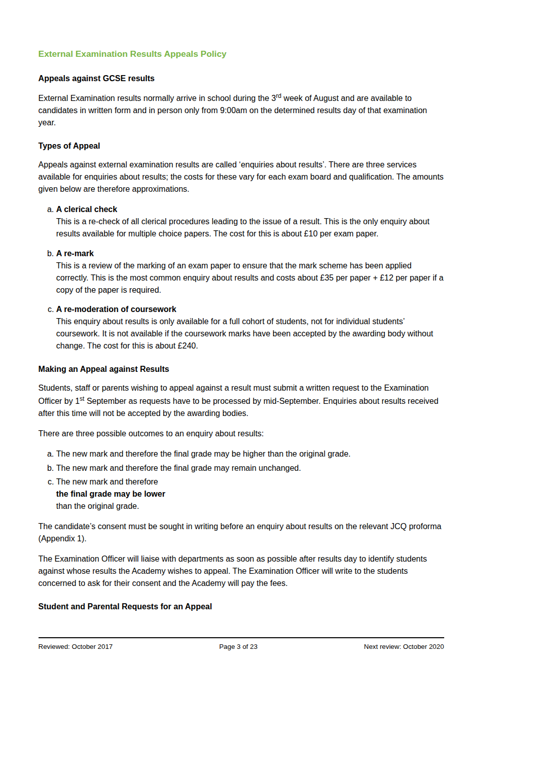External Examination Results Appeals Policy
Appeals against GCSE results
External Examination results normally arrive in school during the 3rd week of August and are available to candidates in written form and in person only from 9:00am on the determined results day of that examination year.
Types of Appeal
Appeals against external examination results are called ‘enquiries about results’. There are three services available for enquiries about results; the costs for these vary for each exam board and qualification. The amounts given below are therefore approximations.
A clerical check This is a re-check of all clerical procedures leading to the issue of a result. This is the only enquiry about results available for multiple choice papers. The cost for this is about £10 per exam paper.
A re-mark This is a review of the marking of an exam paper to ensure that the mark scheme has been applied correctly. This is the most common enquiry about results and costs about £35 per paper + £12 per paper if a copy of the paper is required.
A re-moderation of coursework This enquiry about results is only available for a full cohort of students, not for individual students’ coursework. It is not available if the coursework marks have been accepted by the awarding body without change. The cost for this is about £240.
Making an Appeal against Results
Students, staff or parents wishing to appeal against a result must submit a written request to the Examination Officer by 1st September as requests have to be processed by mid-September. Enquiries about results received after this time will not be accepted by the awarding bodies.
There are three possible outcomes to an enquiry about results:
The new mark and therefore the final grade may be higher than the original grade.
The new mark and therefore the final grade may remain unchanged.
The new mark and therefore the final grade may be lower than the original grade.
The candidate’s consent must be sought in writing before an enquiry about results on the relevant JCQ proforma (Appendix 1).
The Examination Officer will liaise with departments as soon as possible after results day to identify students against whose results the Academy wishes to appeal. The Examination Officer will write to the students concerned to ask for their consent and the Academy will pay the fees.
Student and Parental Requests for an Appeal
Reviewed: October 2017 Page 3 of 23 Next review: October 2020